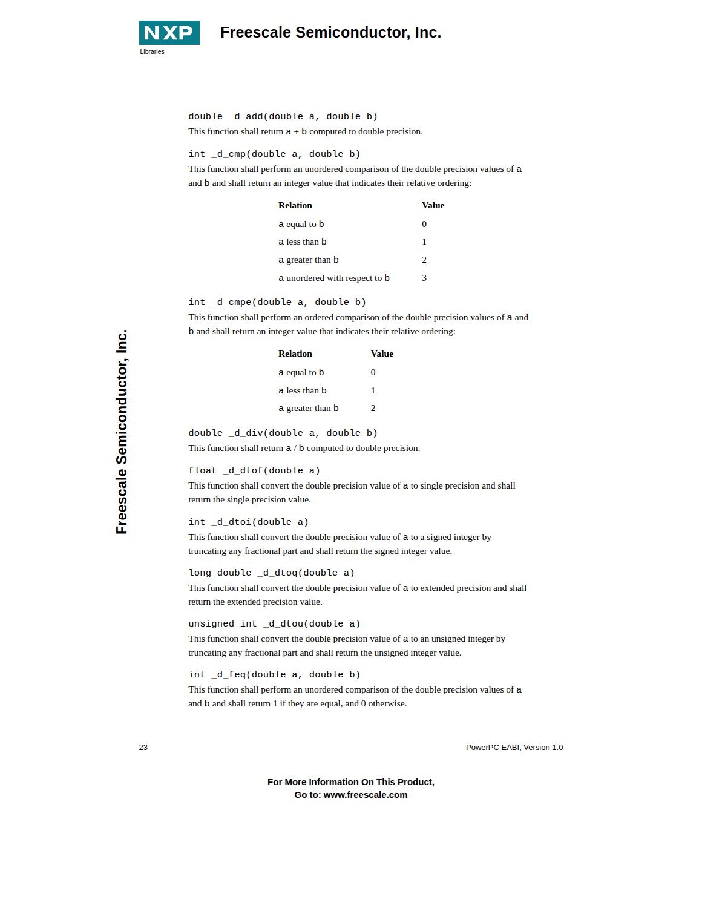Freescale Semiconductor, Inc.
Libraries
Freescale Semiconductor, Inc.
double _d_add(double a, double b)
This function shall return a + b computed to double precision.
int _d_cmp(double a, double b)
This function shall perform an unordered comparison of the double precision values of a and b and shall return an integer value that indicates their relative ordering:
| Relation | Value |
| --- | --- |
| a equal to b | 0 |
| a less than b | 1 |
| a greater than b | 2 |
| a unordered with respect to b | 3 |
int _d_cmpe(double a, double b)
This function shall perform an ordered comparison of the double precision values of a and b and shall return an integer value that indicates their relative ordering:
| Relation | Value |
| --- | --- |
| a equal to b | 0 |
| a less than b | 1 |
| a greater than b | 2 |
double _d_div(double a, double b)
This function shall return a / b computed to double precision.
float _d_dtof(double a)
This function shall convert the double precision value of a to single precision and shall return the single precision value.
int _d_dtoi(double a)
This function shall convert the double precision value of a to a signed integer by truncating any fractional part and shall return the signed integer value.
long double _d_dtoq(double a)
This function shall convert the double precision value of a to extended precision and shall return the extended precision value.
unsigned int _d_dtou(double a)
This function shall convert the double precision value of a to an unsigned integer by truncating any fractional part and shall return the unsigned integer value.
int _d_feq(double a, double b)
This function shall perform an unordered comparison of the double precision values of a and b and shall return 1 if they are equal, and 0 otherwise.
23
PowerPC EABI, Version 1.0
For More Information On This Product,
Go to: www.freescale.com